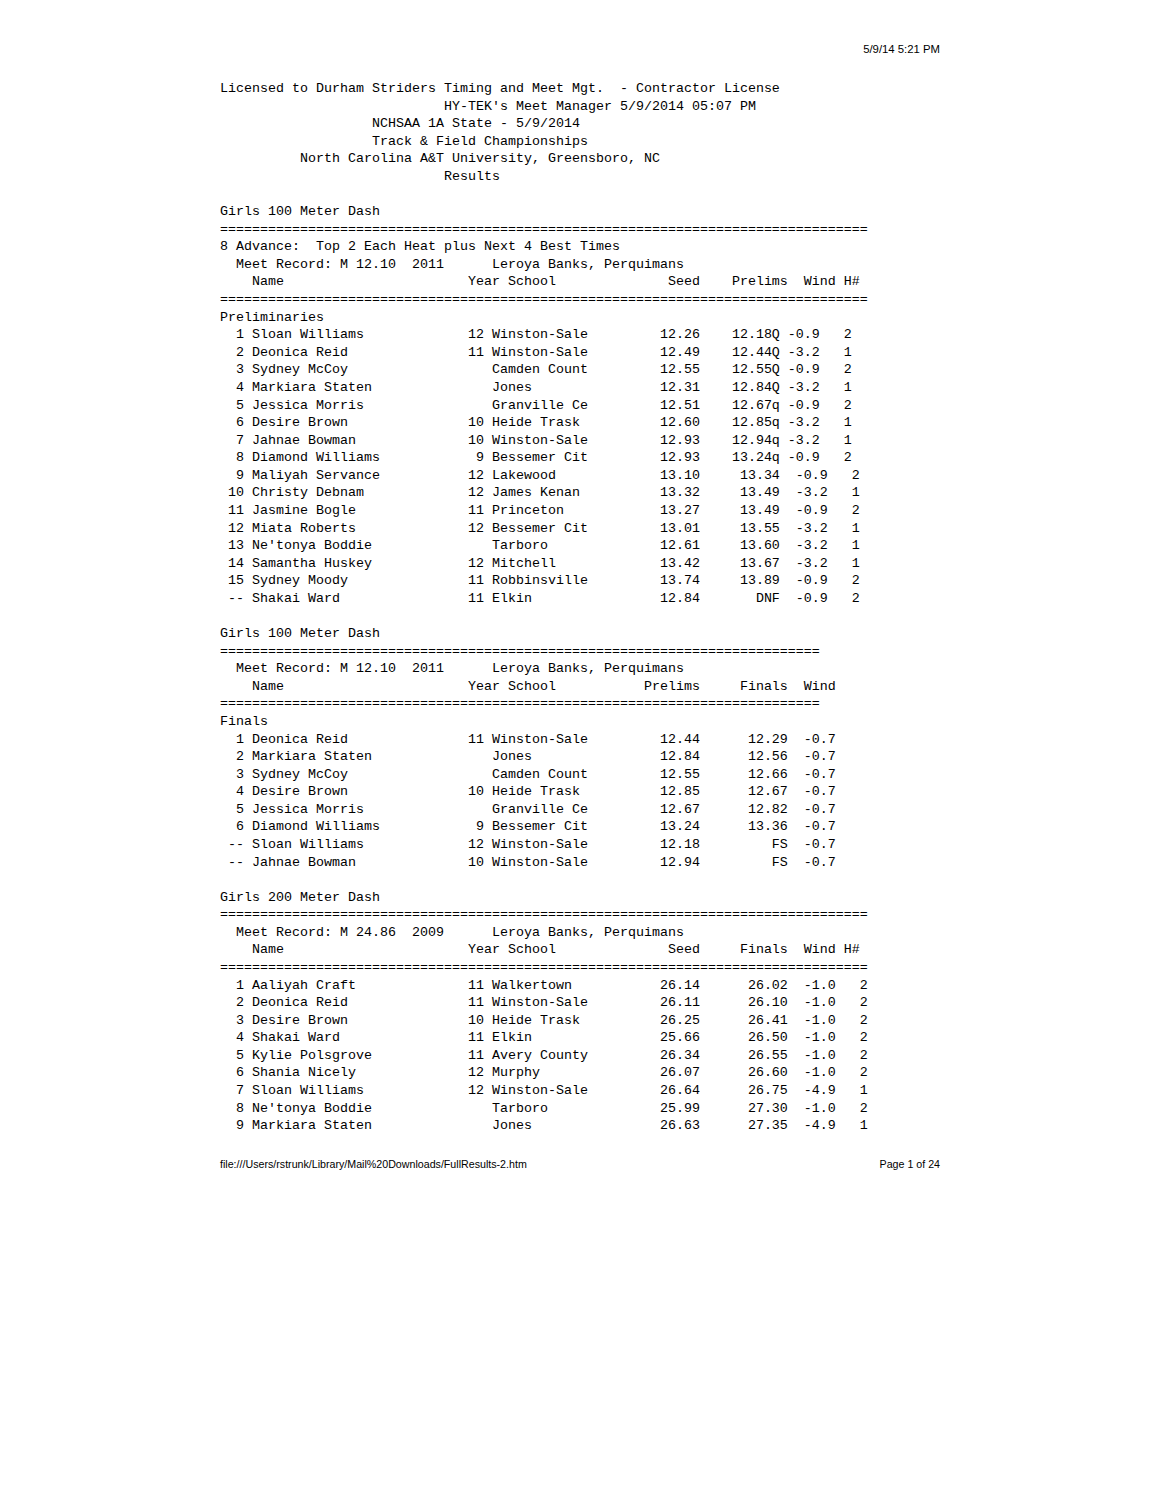5/9/14 5:21 PM
Licensed to Durham Striders Timing and Meet Mgt.  - Contractor License
                            HY-TEK's Meet Manager 5/9/2014 05:07 PM
                   NCHSAA 1A State - 5/9/2014
                   Track & Field Championships
          North Carolina A&T University, Greensboro, NC
                            Results

Girls 100 Meter Dash
=================================================================================
8 Advance:  Top 2 Each Heat plus Next 4 Best Times
  Meet Record: M 12.10  2011      Leroya Banks, Perquimans
    Name                       Year School              Seed    Prelims  Wind H#
=================================================================================
Preliminaries
  1 Sloan Williams             12 Winston-Sale         12.26    12.18Q -0.9   2
  2 Deonica Reid               11 Winston-Sale         12.49    12.44Q -3.2   1
  3 Sydney McCoy                  Camden Count         12.55    12.55Q -0.9   2
  4 Markiara Staten               Jones                12.31    12.84Q -3.2   1
  5 Jessica Morris                Granville Ce         12.51    12.67q -0.9   2
  6 Desire Brown               10 Heide Trask          12.60    12.85q -3.2   1
  7 Jahnae Bowman              10 Winston-Sale         12.93    12.94q -3.2   1
  8 Diamond Williams            9 Bessemer Cit         12.93    13.24q -0.9   2
  9 Maliyah Servance           12 Lakewood             13.10     13.34  -0.9   2
 10 Christy Debnam             12 James Kenan          13.32     13.49  -3.2   1
 11 Jasmine Bogle              11 Princeton            13.27     13.49  -0.9   2
 12 Miata Roberts              12 Bessemer Cit         13.01     13.55  -3.2   1
 13 Ne'tonya Boddie               Tarboro              12.61     13.60  -3.2   1
 14 Samantha Huskey            12 Mitchell             13.42     13.67  -3.2   1
 15 Sydney Moody               11 Robbinsville         13.74     13.89  -0.9   2
 -- Shakai Ward                11 Elkin                12.84       DNF  -0.9   2

Girls 100 Meter Dash
===========================================================================
  Meet Record: M 12.10  2011      Leroya Banks, Perquimans
    Name                       Year School           Prelims     Finals  Wind
===========================================================================
Finals
  1 Deonica Reid               11 Winston-Sale         12.44      12.29  -0.7
  2 Markiara Staten               Jones                12.84      12.56  -0.7
  3 Sydney McCoy                  Camden Count         12.55      12.66  -0.7
  4 Desire Brown               10 Heide Trask          12.85      12.67  -0.7
  5 Jessica Morris                Granville Ce         12.67      12.82  -0.7
  6 Diamond Williams            9 Bessemer Cit         13.24      13.36  -0.7
 -- Sloan Williams             12 Winston-Sale         12.18         FS  -0.7
 -- Jahnae Bowman              10 Winston-Sale         12.94         FS  -0.7

Girls 200 Meter Dash
=================================================================================
  Meet Record: M 24.86  2009      Leroya Banks, Perquimans
    Name                       Year School              Seed     Finals  Wind H#
=================================================================================
  1 Aaliyah Craft              11 Walkertown           26.14      26.02  -1.0   2
  2 Deonica Reid               11 Winston-Sale         26.11      26.10  -1.0   2
  3 Desire Brown               10 Heide Trask          26.25      26.41  -1.0   2
  4 Shakai Ward                11 Elkin                25.66      26.50  -1.0   2
  5 Kylie Polsgrove            11 Avery County         26.34      26.55  -1.0   2
  6 Shania Nicely              12 Murphy               26.07      26.60  -1.0   2
  7 Sloan Williams             12 Winston-Sale         26.64      26.75  -4.9   1
  8 Ne'tonya Boddie               Tarboro              25.99      27.30  -1.0   2
  9 Markiara Staten               Jones                26.63      27.35  -4.9   1
file:///Users/rstrunk/Library/Mail%20Downloads/FullResults-2.htm Page 1 of 24